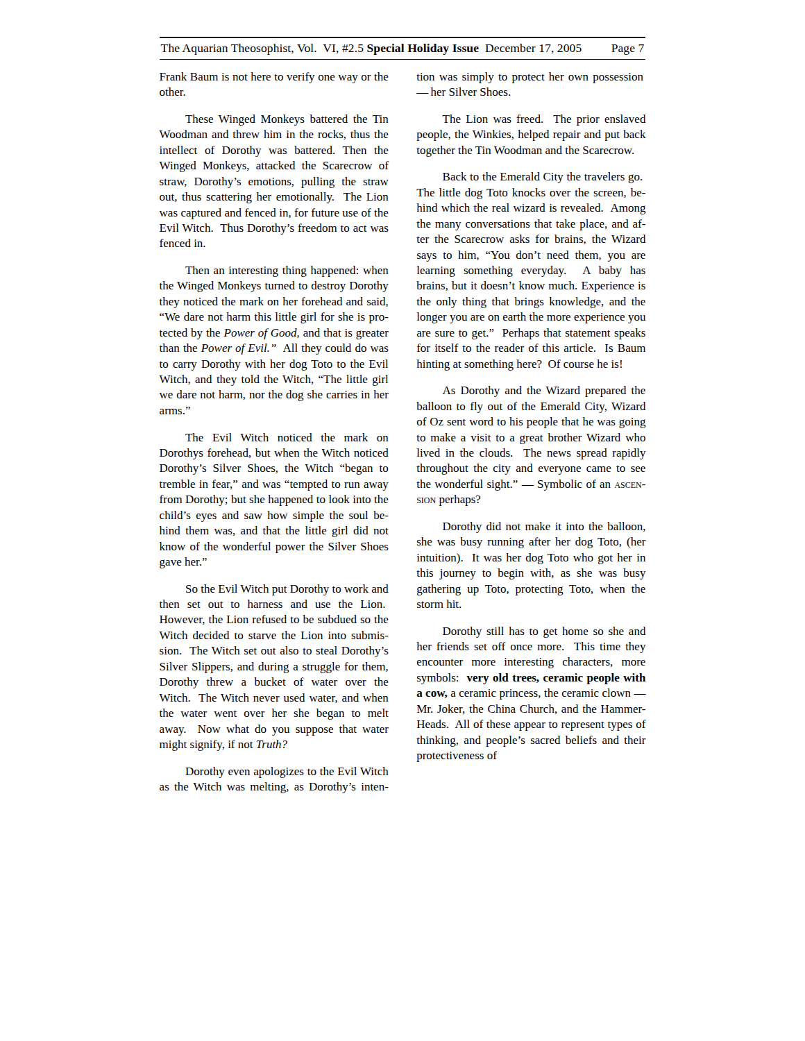The Aquarian Theosophist, Vol. VI, #2.5 Special Holiday Issue December 17, 2005
Page 7
Frank Baum is not here to verify one way or the other.
These Winged Monkeys battered the Tin Woodman and threw him in the rocks, thus the intellect of Dorothy was battered. Then the Winged Monkeys, attacked the Scarecrow of straw, Dorothy’s emotions, pulling the straw out, thus scattering her emotionally. The Lion was captured and fenced in, for future use of the Evil Witch. Thus Dorothy’s freedom to act was fenced in.
Then an interesting thing happened: when the Winged Monkeys turned to destroy Dorothy they noticed the mark on her forehead and said, “We dare not harm this little girl for she is protected by the Power of Good, and that is greater than the Power of Evil.” All they could do was to carry Dorothy with her dog Toto to the Evil Witch, and they told the Witch, “The little girl we dare not harm, nor the dog she carries in her arms.”
The Evil Witch noticed the mark on Dorothys forehead, but when the Witch noticed Dorothy’s Silver Shoes, the Witch “began to tremble in fear,” and was “tempted to run away from Dorothy; but she happened to look into the child’s eyes and saw how simple the soul behind them was, and that the little girl did not know of the wonderful power the Silver Shoes gave her.”
So the Evil Witch put Dorothy to work and then set out to harness and use the Lion. However, the Lion refused to be subdued so the Witch decided to starve the Lion into submission. The Witch set out also to steal Dorothy’s Silver Slippers, and during a struggle for them, Dorothy threw a bucket of water over the Witch. The Witch never used water, and when the water went over her she began to melt away. Now what do you suppose that water might signify, if not Truth?
Dorothy even apologizes to the Evil Witch as the Witch was melting, as Dorothy’s intention was simply to protect her own possession — her Silver Shoes.
The Lion was freed. The prior enslaved people, the Winkies, helped repair and put back together the Tin Woodman and the Scarecrow.
Back to the Emerald City the travelers go. The little dog Toto knocks over the screen, behind which the real wizard is revealed. Among the many conversations that take place, and after the Scarecrow asks for brains, the Wizard says to him, “You don’t need them, you are learning something everyday. A baby has brains, but it doesn’t know much. Experience is the only thing that brings knowledge, and the longer you are on earth the more experience you are sure to get.” Perhaps that statement speaks for itself to the reader of this article. Is Baum hinting at something here? Of course he is!
As Dorothy and the Wizard prepared the balloon to fly out of the Emerald City, Wizard of Oz sent word to his people that he was going to make a visit to a great brother Wizard who lived in the clouds. The news spread rapidly throughout the city and everyone came to see the wonderful sight.” — Symbolic of an ascension perhaps?
Dorothy did not make it into the balloon, she was busy running after her dog Toto, (her intuition). It was her dog Toto who got her in this journey to begin with, as she was busy gathering up Toto, protecting Toto, when the storm hit.
Dorothy still has to get home so she and her friends set off once more. This time they encounter more interesting characters, more symbols: very old trees, ceramic people with a cow, a ceramic princess, the ceramic clown — Mr. Joker, the China Church, and the Hammer-Heads. All of these appear to represent types of thinking, and people’s sacred beliefs and their protectiveness of